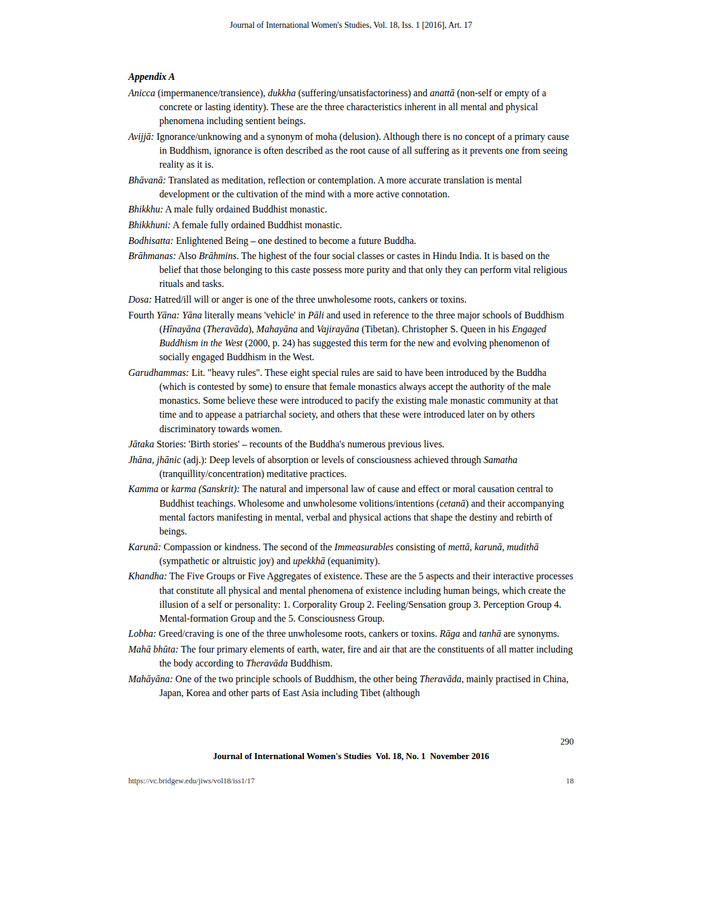Journal of International Women's Studies, Vol. 18, Iss. 1 [2016], Art. 17
Appendix A
Anicca (impermanence/transience), dukkha (suffering/unsatisfactoriness) and anattā (non-self or empty of a concrete or lasting identity). These are the three characteristics inherent in all mental and physical phenomena including sentient beings.
Avijjā: Ignorance/unknowing and a synonym of moha (delusion). Although there is no concept of a primary cause in Buddhism, ignorance is often described as the root cause of all suffering as it prevents one from seeing reality as it is.
Bhāvanā: Translated as meditation, reflection or contemplation. A more accurate translation is mental development or the cultivation of the mind with a more active connotation.
Bhikkhu: A male fully ordained Buddhist monastic.
Bhikkhuni: A female fully ordained Buddhist monastic.
Bodhisatta: Enlightened Being – one destined to become a future Buddha.
Brāhmanas: Also Brāhmins. The highest of the four social classes or castes in Hindu India. It is based on the belief that those belonging to this caste possess more purity and that only they can perform vital religious rituals and tasks.
Dosa: Hatred/ill will or anger is one of the three unwholesome roots, cankers or toxins.
Fourth Yāna: Yāna literally means 'vehicle' in Pāli and used in reference to the three major schools of Buddhism (Hīnayāna (Theravāda), Mahayāna and Vajirayāna (Tibetan). Christopher S. Queen in his Engaged Buddhism in the West (2000, p. 24) has suggested this term for the new and evolving phenomenon of socially engaged Buddhism in the West.
Garudhammas: Lit. "heavy rules". These eight special rules are said to have been introduced by the Buddha (which is contested by some) to ensure that female monastics always accept the authority of the male monastics. Some believe these were introduced to pacify the existing male monastic community at that time and to appease a patriarchal society, and others that these were introduced later on by others discriminatory towards women.
Jātaka Stories: 'Birth stories' – recounts of the Buddha's numerous previous lives.
Jhāna, jhānic (adj.): Deep levels of absorption or levels of consciousness achieved through Samatha (tranquillity/concentration) meditative practices.
Kamma or karma (Sanskrit): The natural and impersonal law of cause and effect or moral causation central to Buddhist teachings. Wholesome and unwholesome volitions/intentions (cetanā) and their accompanying mental factors manifesting in mental, verbal and physical actions that shape the destiny and rebirth of beings.
Karunā: Compassion or kindness. The second of the Immeasurables consisting of mettā, karunā, mudithā (sympathetic or altruistic joy) and upekkhā (equanimity).
Khandha: The Five Groups or Five Aggregates of existence. These are the 5 aspects and their interactive processes that constitute all physical and mental phenomena of existence including human beings, which create the illusion of a self or personality: 1. Corporality Group 2. Feeling/Sensation group 3. Perception Group 4. Mental-formation Group and the 5. Consciousness Group.
Lobha: Greed/craving is one of the three unwholesome roots, cankers or toxins. Rāga and tanhā are synonyms.
Mahā bhūta: The four primary elements of earth, water, fire and air that are the constituents of all matter including the body according to Theravāda Buddhism.
Mahāyāna: One of the two principle schools of Buddhism, the other being Theravāda, mainly practised in China, Japan, Korea and other parts of East Asia including Tibet (although
290
Journal of International Women's Studies Vol. 18, No. 1 November 2016
https://vc.bridgew.edu/jiws/vol18/iss1/17 18